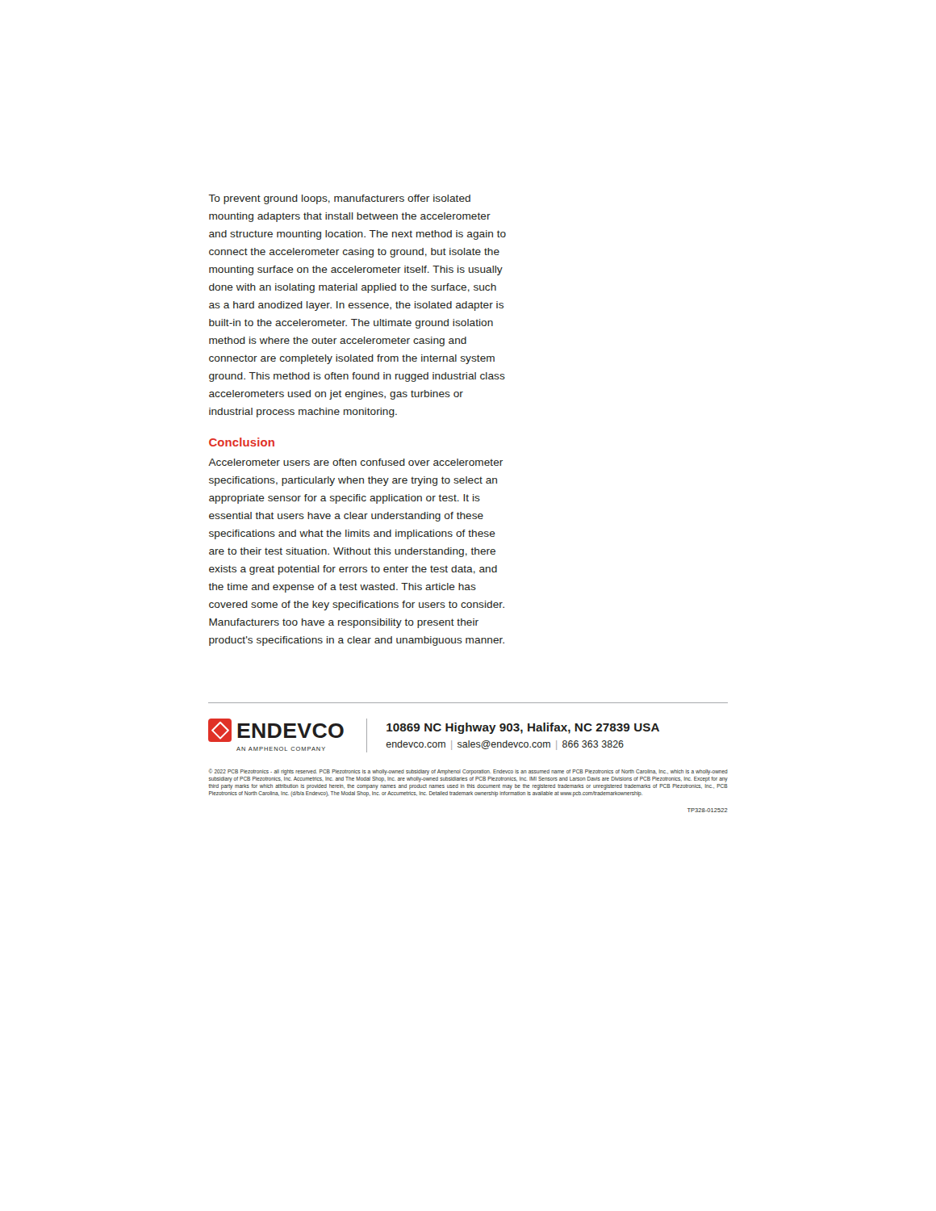To prevent ground loops, manufacturers offer isolated mounting adapters that install between the accelerometer and structure mounting location. The next method is again to connect the accelerometer casing to ground, but isolate the mounting surface on the accelerometer itself. This is usually done with an isolating material applied to the surface, such as a hard anodized layer. In essence, the isolated adapter is built-in to the accelerometer. The ultimate ground isolation method is where the outer accelerometer casing and connector are completely isolated from the internal system ground. This method is often found in rugged industrial class accelerometers used on jet engines, gas turbines or industrial process machine monitoring.
Conclusion
Accelerometer users are often confused over accelerometer specifications, particularly when they are trying to select an appropriate sensor for a specific application or test. It is essential that users have a clear understanding of these specifications and what the limits and implications of these are to their test situation. Without this understanding, there exists a great potential for errors to enter the test data, and the time and expense of a test wasted. This article has covered some of the key specifications for users to consider. Manufacturers too have a responsibility to present their product's specifications in a clear and unambiguous manner.
ENDEVCO
AN AMPHENOL COMPANY
10869 NC Highway 903, Halifax, NC 27839 USA
endevco.com|sales@endevco.com|866 363 3826
© 2022 PCB Piezotronics - all rights reserved. PCB Piezotronics is a wholly-owned subsidiary of Amphenol Corporation. Endevco is an assumed name of PCB Piezotronics of North Carolina, Inc., which is a wholly-owned subsidiary of PCB Piezotronics, Inc. Accumetrics, Inc. and The Modal Shop, Inc. are wholly-owned subsidiaries of PCB Piezotronics, Inc. IMI Sensors and Larson Davis are Divisions of PCB Piezotronics, Inc. Except for any third party marks for which attribution is provided herein, the company names and product names used in this document may be the registered trademarks or unregistered trademarks of PCB Piezotronics, Inc., PCB Piezotronics of North Carolina, Inc. (d/b/a Endevco), The Modal Shop, Inc. or Accumetrics, Inc. Detailed trademark ownership information is available at www.pcb.com/trademarkownership.
TP328-012522